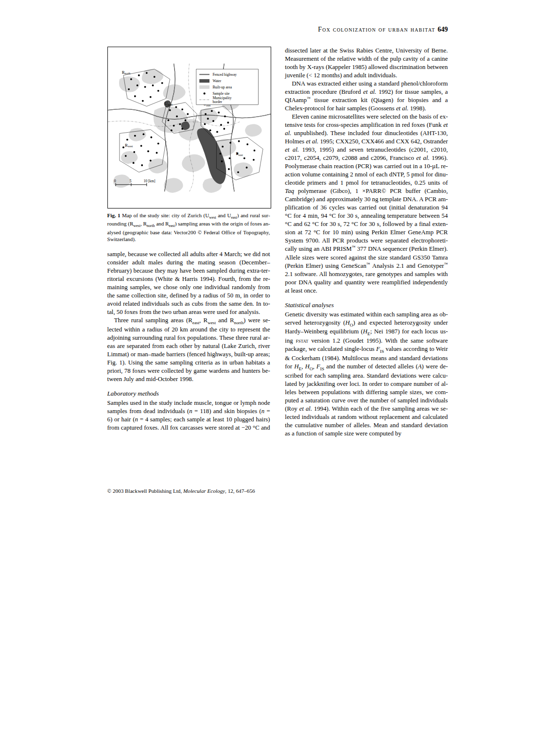Fox colonization of urban habitat 649
Rnorth Uwest Ueast Rwest Reast Fenced highway Water Built-up area Sample site Municipality border 0 5 10 [km]
Fig. 1 Map of the study site: city of Zurich (Uwest and Ueast) and rural surrounding (Rwest, Rnorth and Reast) sampling areas with the origin of foxes analysed (geographic base data: Vector200 © Federal Office of Topography, Switzerland).
sample, because we collected all adults after 4 March; we did not consider adult males during the mating season (December–February) because they may have been sampled during extra-territorial excursions (White & Harris 1994). Fourth, from the remaining samples, we chose only one individual randomly from the same collection site, defined by a radius of 50 m, in order to avoid related individuals such as cubs from the same den. In total, 50 foxes from the two urban areas were used for analysis.
Three rural sampling areas (Reast, Rwest and Rnorth) were selected within a radius of 20 km around the city to represent the adjoining surrounding rural fox populations. These three rural areas are separated from each other by natural (Lake Zurich, river Limmat) or man–made barriers (fenced highways, built-up areas; Fig. 1). Using the same sampling criteria as in urban habitats a priori, 78 foxes were collected by game wardens and hunters between July and mid-October 1998.
Laboratory methods
Samples used in the study include muscle, tongue or lymph node samples from dead individuals (n = 118) and skin biopsies (n = 6) or hair (n = 4 samples; each sample at least 10 plugged hairs) from captured foxes. All fox carcasses were stored at −20 °C and dissected later at the Swiss Rabies Centre, University of Berne. Measurement of the relative width of the pulp cavity of a canine tooth by X-rays (Kappeler 1985) allowed discrimination between juvenile (< 12 months) and adult individuals.
DNA was extracted either using a standard phenol/chloroform extraction procedure (Bruford et al. 1992) for tissue samples, a QIAamp™ tissue extraction kit (Qiagen) for biopsies and a Chelex-protocol for hair samples (Goossens et al. 1998).
Eleven canine microsatellites were selected on the basis of extensive tests for cross-species amplification in red foxes (Funk et al. unpublished). These included four dinucleotides (AHT-130, Holmes et al. 1995; CXX250, CXX466 and CXX 642, Ostrander et al. 1993, 1995) and seven tetranucleotides (c2001, c2010, c2017, c2054, c2079, c2088 and c2096, Francisco et al. 1996). Poolymerase chain reaction (PCR) was carried out in a 10-µL reaction volume containing 2 nmol of each dNTP, 5 pmol for dinucleotide primers and 1 pmol for tetranucleotides, 0.25 units of Taq polymerase (Gibco), 1 ×PARR© PCR buffer (Cambio, Cambridge) and approximately 30 ng template DNA. A PCR amplification of 36 cycles was carried out (initial denaturation 94 °C for 4 min, 94 °C for 30 s, annealing temperature between 54 °C and 62 °C for 30 s, 72 °C for 30 s, followed by a final extension at 72 °C for 10 min) using Perkin Elmer GeneAmp PCR System 9700. All PCR products were separated electrophoretically using an ABI PRISM™ 377 DNA sequencer (Perkin Elmer). Allele sizes were scored against the size standard GS350 Tamra (Perkin Elmer) using GeneScan™ Analysis 2.1 and Genotyper™ 2.1 software. All homozygotes, rare genotypes and samples with poor DNA quality and quantity were reamplified independently at least once.
Statistical analyses
Genetic diversity was estimated within each sampling area as observed heterozygosity (HO) and expected heterozygosity under Hardy–Weinberg equilibrium (HE; Nei 1987) for each locus using fstat version 1.2 (Goudet 1995). With the same software package, we calculated single-locus FIS values according to Weir & Cockerham (1984). Multilocus means and standard deviations for HE, HO, FIS and the number of detected alleles (A) were described for each sampling area. Standard deviations were calculated by jackknifing over loci. In order to compare number of alleles between populations with differing sample sizes, we computed a saturation curve over the number of sampled individuals (Roy et al. 1994). Within each of the five sampling areas we selected individuals at random without replacement and calculated the cumulative number of alleles. Mean and standard deviation as a function of sample size were computed by
© 2003 Blackwell Publishing Ltd, Molecular Ecology, 12, 647–656